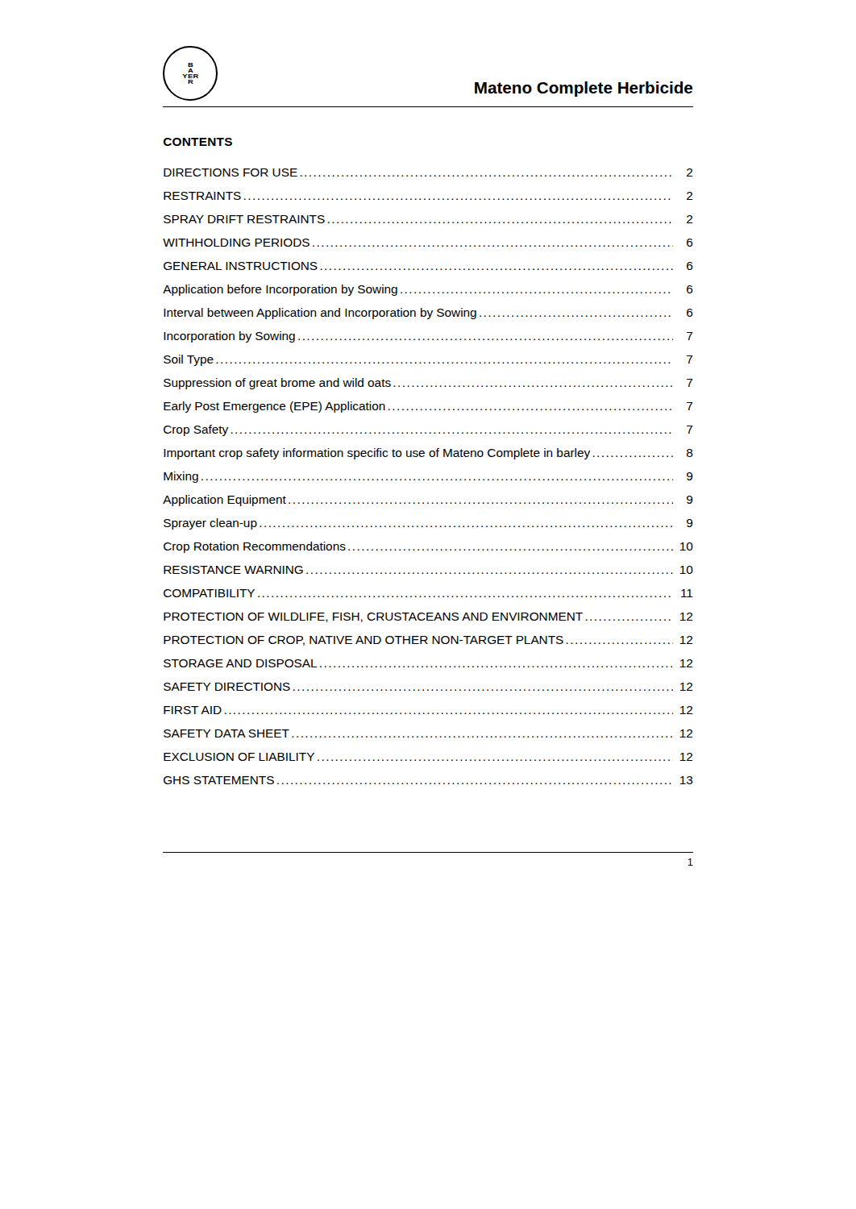B
A
YER
R
Mateno Complete Herbicide
CONTENTS
Directions for Use................................................................................................................. 2
Restraints................................................................................................................................. 2
Spray Drift Restraints............................................................................................................. 2
Withholding Periods............................................................................................................... 6
General Instructions............................................................................................................... 6
Application before Incorporation by Sowing..................................................................................... 6
Interval between Application and Incorporation by Sowing............................................................. 6
Incorporation by Sowing....................................................................................................................... 7
Soil Type....................................................................................................................................... 7
Suppression of great brome and wild oats....................................................................................... 7
Early Post Emergence (EPE) Application......................................................................................... 7
Crop Safety................................................................................................................................. 7
Important crop safety information specific to use of Mateno Complete in barley............................................... 8
Mixing......................................................................................................................................... 9
Application Equipment......................................................................................................................... 9
Sprayer clean-up............................................................................................................................. 9
Crop Rotation Recommendations............................................................................................... 10
Resistance Warning............................................................................................................... 10
Compatibility............................................................................................................................. 11
Protection of Wildlife, Fish, Crustaceans and Environment........................................... 12
Protection of Crop, Native and Other Non-Target Plants................................................. 12
Storage and Disposal............................................................................................................. 12
Safety Directions..................................................................................................................... 12
First Aid..................................................................................................................................... 12
Safety Data Sheet................................................................................................................... 12
Exclusion of Liability............................................................................................................... 12
GHS Statements....................................................................................................................... 13
1